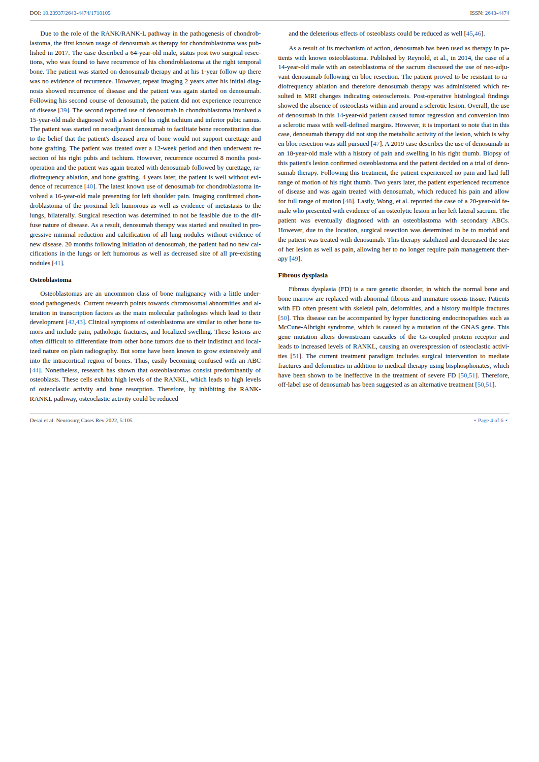DOI: 10.23937/2643-4474/1710105
ISSN: 2643-4474
Due to the role of the RANK/RANK-L pathway in the pathogenesis of chondroblastoma, the first known usage of denosumab as therapy for chondroblastoma was published in 2017. The case described a 64-year-old male, status post two surgical resections, who was found to have recurrence of his chondroblastoma at the right temporal bone. The patient was started on denosumab therapy and at his 1-year follow up there was no evidence of recurrence. However, repeat imaging 2 years after his initial diagnosis showed recurrence of disease and the patient was again started on denosumab. Following his second course of denosumab, the patient did not experience recurrence of disease [39]. The second reported use of denosumab in chondroblastoma involved a 15-year-old male diagnosed with a lesion of his right ischium and inferior pubic ramus. The patient was started on neoadjuvant denosumab to facilitate bone reconstitution due to the belief that the patient's diseased area of bone would not support curettage and bone grafting. The patient was treated over a 12-week period and then underwent resection of his right pubis and ischium. However, recurrence occurred 8 months post-operation and the patient was again treated with denosumab followed by curettage, radiofrequency ablation, and bone grafting. 4 years later, the patient is well without evidence of recurrence [40]. The latest known use of denosumab for chondroblastoma involved a 16-year-old male presenting for left shoulder pain. Imaging confirmed chondroblastoma of the proximal left humorous as well as evidence of metastasis to the lungs, bilaterally. Surgical resection was determined to not be feasible due to the diffuse nature of disease. As a result, denosumab therapy was started and resulted in progressive minimal reduction and calcification of all lung nodules without evidence of new disease. 20 months following initiation of denosumab, the patient had no new calcifications in the lungs or left humorous as well as decreased size of all pre-existing nodules [41].
Osteoblastoma
Osteoblastomas are an uncommon class of bone malignancy with a little understood pathogenesis. Current research points towards chromosomal abnormities and alteration in transcription factors as the main molecular pathologies which lead to their development [42,43]. Clinical symptoms of osteoblastoma are similar to other bone tumors and include pain, pathologic fractures, and localized swelling. These lesions are often difficult to differentiate from other bone tumors due to their indistinct and localized nature on plain radiography. But some have been known to grow extensively and into the intracortical region of bones. Thus, easily becoming confused with an ABC [44]. Nonetheless, research has shown that osteoblastomas consist predominantly of osteoblasts. These cells exhibit high levels of the RANKL, which leads to high levels of osteoclastic activity and bone resorption. Therefore, by inhibiting the RANK-RANKL pathway, osteoclastic activity could be reduced
and the deleterious effects of osteoblasts could be reduced as well [45,46].
As a result of its mechanism of action, denosumab has been used as therapy in patients with known osteoblastoma. Published by Reynold, et al., in 2014, the case of a 14-year-old male with an osteoblastoma of the sacrum discussed the use of neo-adjuvant denosumab following en bloc resection. The patient proved to be resistant to radiofrequency ablation and therefore denosumab therapy was administered which resulted in MRI changes indicating osteosclerosis. Post-operative histological findings showed the absence of osteoclasts within and around a sclerotic lesion. Overall, the use of denosumab in this 14-year-old patient caused tumor regression and conversion into a sclerotic mass with well-defined margins. However, it is important to note that in this case, denosumab therapy did not stop the metabolic activity of the lesion, which is why en bloc resection was still pursued [47]. A 2019 case describes the use of denosumab in an 18-year-old male with a history of pain and swelling in his right thumb. Biopsy of this patient's lesion confirmed osteoblastoma and the patient decided on a trial of denosumab therapy. Following this treatment, the patient experienced no pain and had full range of motion of his right thumb. Two years later, the patient experienced recurrence of disease and was again treated with denosumab, which reduced his pain and allow for full range of motion [48]. Lastly, Wong, et al. reported the case of a 20-year-old female who presented with evidence of an osteolytic lesion in her left lateral sacrum. The patient was eventually diagnosed with an osteoblastoma with secondary ABCs. However, due to the location, surgical resection was determined to be to morbid and the patient was treated with denosumab. This therapy stabilized and decreased the size of her lesion as well as pain, allowing her to no longer require pain management therapy [49].
Fibrous dysplasia
Fibrous dysplasia (FD) is a rare genetic disorder, in which the normal bone and bone marrow are replaced with abnormal fibrous and immature osseus tissue. Patients with FD often present with skeletal pain, deformities, and a history multiple fractures [50]. This disease can be accompanied by hyper functioning endocrinopathies such as McCune-Albright syndrome, which is caused by a mutation of the GNAS gene. This gene mutation alters downstream cascades of the Gs-coupled protein receptor and leads to increased levels of RANKL, causing an overexpression of osteoclastic activities [51]. The current treatment paradigm includes surgical intervention to mediate fractures and deformities in addition to medical therapy using bisphosphonates, which have been shown to be ineffective in the treatment of severe FD [50,51]. Therefore, off-label use of denosumab has been suggested as an alternative treatment [50,51].
Desai et al. Neurosurg Cases Rev 2022, 5:105
•Page 4 of 6•